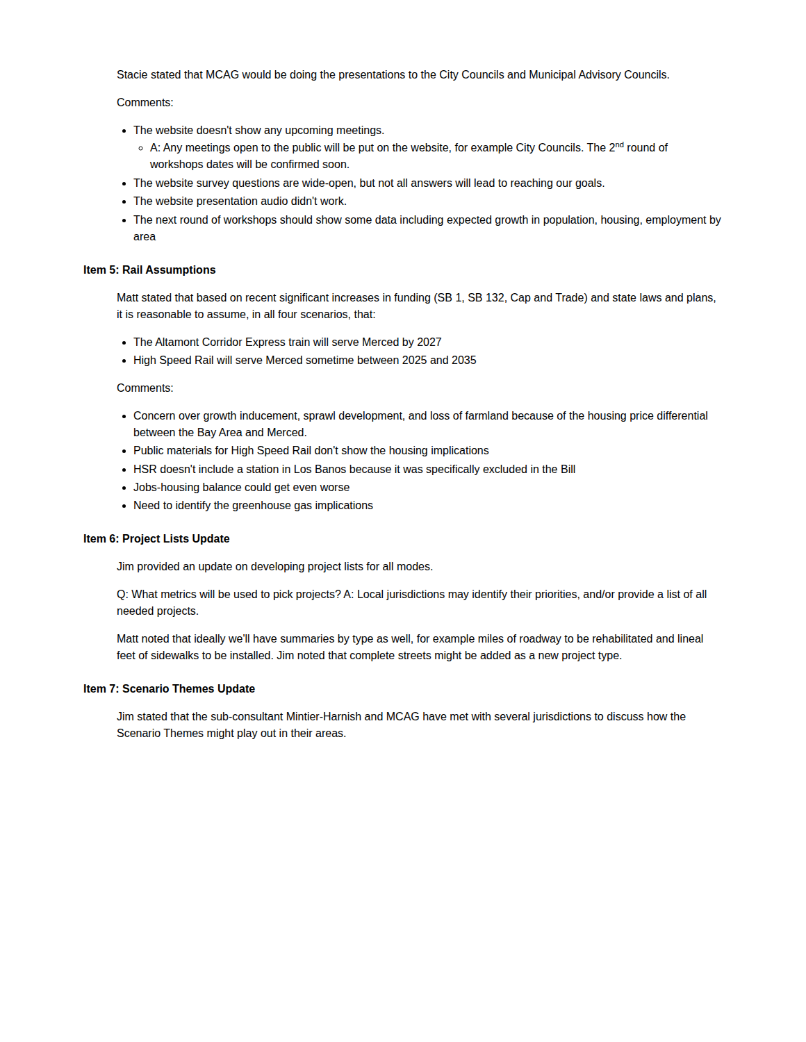Stacie stated that MCAG would be doing the presentations to the City Councils and Municipal Advisory Councils.
Comments:
The website doesn't show any upcoming meetings.
A: Any meetings open to the public will be put on the website, for example City Councils. The 2nd round of workshops dates will be confirmed soon.
The website survey questions are wide-open, but not all answers will lead to reaching our goals.
The website presentation audio didn't work.
The next round of workshops should show some data including expected growth in population, housing, employment by area
Item 5: Rail Assumptions
Matt stated that based on recent significant increases in funding (SB 1, SB 132, Cap and Trade) and state laws and plans, it is reasonable to assume, in all four scenarios, that:
The Altamont Corridor Express train will serve Merced by 2027
High Speed Rail will serve Merced sometime between 2025 and 2035
Comments:
Concern over growth inducement, sprawl development, and loss of farmland because of the housing price differential between the Bay Area and Merced.
Public materials for High Speed Rail don't show the housing implications
HSR doesn't include a station in Los Banos because it was specifically excluded in the Bill
Jobs-housing balance could get even worse
Need to identify the greenhouse gas implications
Item 6: Project Lists Update
Jim provided an update on developing project lists for all modes.
Q: What metrics will be used to pick projects? A: Local jurisdictions may identify their priorities, and/or provide a list of all needed projects.
Matt noted that ideally we'll have summaries by type as well, for example miles of roadway to be rehabilitated and lineal feet of sidewalks to be installed. Jim noted that complete streets might be added as a new project type.
Item 7: Scenario Themes Update
Jim stated that the sub-consultant Mintier-Harnish and MCAG have met with several jurisdictions to discuss how the Scenario Themes might play out in their areas.